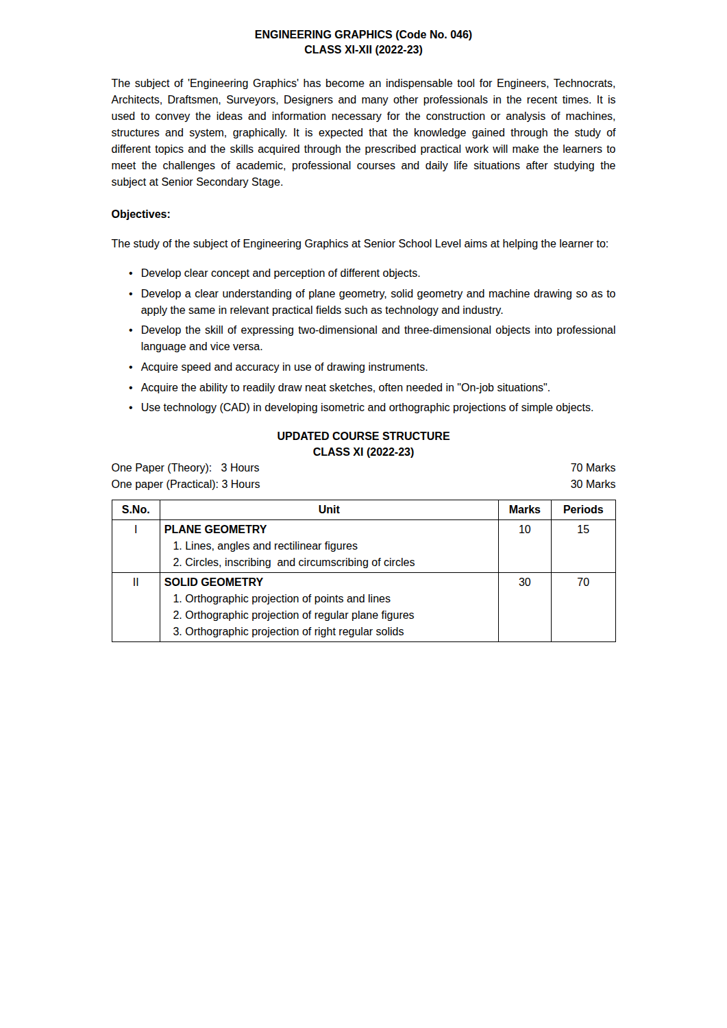ENGINEERING GRAPHICS (Code No. 046)
CLASS XI-XII (2022-23)
The subject of 'Engineering Graphics' has become an indispensable tool for Engineers, Technocrats, Architects, Draftsmen, Surveyors, Designers and many other professionals in the recent times. It is used to convey the ideas and information necessary for the construction or analysis of machines, structures and system, graphically. It is expected that the knowledge gained through the study of different topics and the skills acquired through the prescribed practical work will make the learners to meet the challenges of academic, professional courses and daily life situations after studying the subject at Senior Secondary Stage.
Objectives:
The study of the subject of Engineering Graphics at Senior School Level aims at helping the learner to:
Develop clear concept and perception of different objects.
Develop a clear understanding of plane geometry, solid geometry and machine drawing so as to apply the same in relevant practical fields such as technology and industry.
Develop the skill of expressing two-dimensional and three-dimensional objects into professional language and vice versa.
Acquire speed and accuracy in use of drawing instruments.
Acquire the ability to readily draw neat sketches, often needed in "On-job situations".
Use technology (CAD) in developing isometric and orthographic projections of simple objects.
UPDATED COURSE STRUCTURE
CLASS XI (2022-23)
One Paper (Theory): 3 Hours 70 Marks
One paper (Practical): 3 Hours 30 Marks
| S.No. | Unit | Marks | Periods |
| --- | --- | --- | --- |
| I | PLANE GEOMETRY Lines, angles and rectilinear figures Circles, inscribing and circumscribing of circles | 10 | 15 |
| II | SOLID GEOMETRY Orthographic projection of points and lines Orthographic projection of regular plane figures Orthographic projection of right regular solids | 30 | 70 |